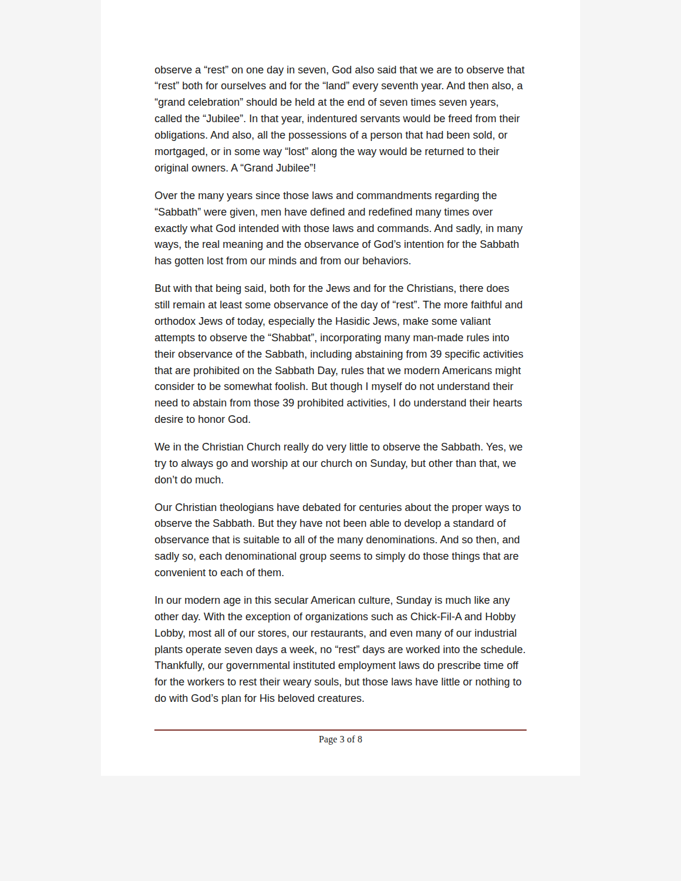observe a “rest” on one day in seven, God also said that we are to observe that “rest” both for ourselves and for the “land” every seventh year. And then also, a “grand celebration” should be held at the end of seven times seven years, called the “Jubilee”. In that year, indentured servants would be freed from their obligations. And also, all the possessions of a person that had been sold, or mortgaged, or in some way “lost” along the way would be returned to their original owners. A “Grand Jubilee”!
Over the many years since those laws and commandments regarding the “Sabbath” were given, men have defined and redefined many times over exactly what God intended with those laws and commands. And sadly, in many ways, the real meaning and the observance of God’s intention for the Sabbath has gotten lost from our minds and from our behaviors.
But with that being said, both for the Jews and for the Christians, there does still remain at least some observance of the day of “rest”. The more faithful and orthodox Jews of today, especially the Hasidic Jews, make some valiant attempts to observe the “Shabbat”, incorporating many man-made rules into their observance of the Sabbath, including abstaining from 39 specific activities that are prohibited on the Sabbath Day, rules that we modern Americans might consider to be somewhat foolish. But though I myself do not understand their need to abstain from those 39 prohibited activities, I do understand their hearts desire to honor God.
We in the Christian Church really do very little to observe the Sabbath. Yes, we try to always go and worship at our church on Sunday, but other than that, we don’t do much.
Our Christian theologians have debated for centuries about the proper ways to observe the Sabbath. But they have not been able to develop a standard of observance that is suitable to all of the many denominations. And so then, and sadly so, each denominational group seems to simply do those things that are convenient to each of them.
In our modern age in this secular American culture, Sunday is much like any other day. With the exception of organizations such as Chick-Fil-A and Hobby Lobby, most all of our stores, our restaurants, and even many of our industrial plants operate seven days a week, no “rest” days are worked into the schedule. Thankfully, our governmental instituted employment laws do prescribe time off for the workers to rest their weary souls, but those laws have little or nothing to do with God’s plan for His beloved creatures.
Page 3 of 8